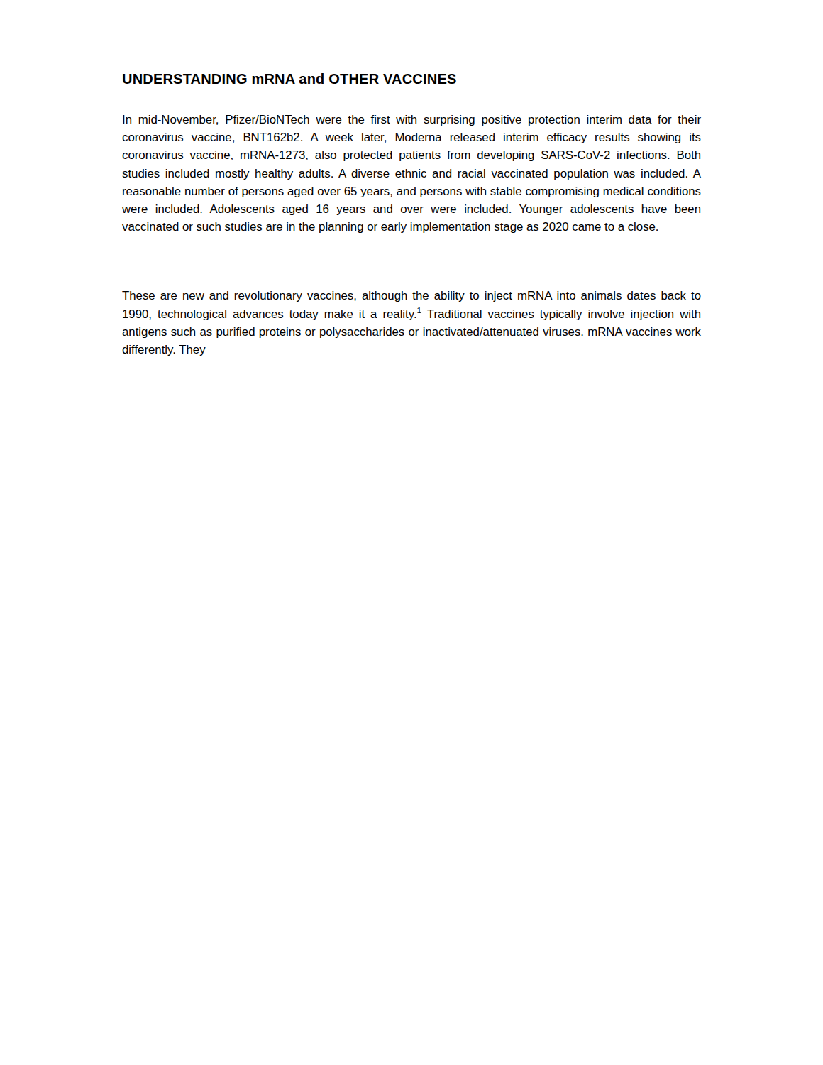UNDERSTANDING mRNA and OTHER VACCINES
In mid-November, Pfizer/BioNTech were the first with surprising positive protection interim data for their coronavirus vaccine, BNT162b2. A week later, Moderna released interim efficacy results showing its coronavirus vaccine, mRNA-1273, also protected patients from developing SARS-CoV-2 infections. Both studies included mostly healthy adults. A diverse ethnic and racial vaccinated population was included. A reasonable number of persons aged over 65 years, and persons with stable compromising medical conditions were included. Adolescents aged 16 years and over were included. Younger adolescents have been vaccinated or such studies are in the planning or early implementation stage as 2020 came to a close.
These are new and revolutionary vaccines, although the ability to inject mRNA into animals dates back to 1990, technological advances today make it a reality.1 Traditional vaccines typically involve injection with antigens such as purified proteins or polysaccharides or inactivated/attenuated viruses. mRNA vaccines work differently. They